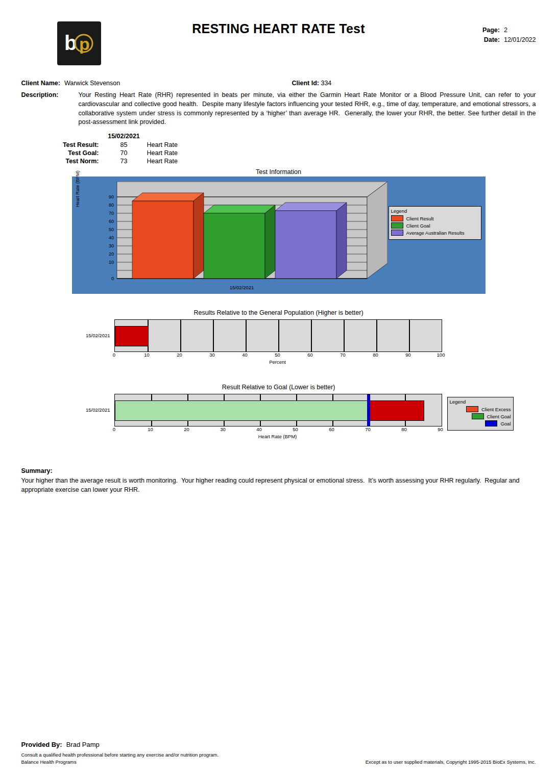b p
RESTING HEART RATE Test
Page: 2
Date: 12/01/2022
Client Name: Warwick Stevenson Client Id: 334
Description:
Your Resting Heart Rate (RHR) represented in beats per minute, via either the Garmin Heart Rate Monitor or a Blood Pressure Unit, can refer to your cardiovascular and collective good health. Despite many lifestyle factors influencing your tested RHR, e.g., time of day, temperature, and emotional stressors, a collaborative system under stress is commonly represented by a ‘higher’ than average HR. Generally, the lower your RHR, the better. See further detail in the post-assessment link provided.
| | 15/02/2021 | |
| Test Result: | 85 | Heart Rate |
| Test Goal: | 70 | Heart Rate |
| Test Norm: | 73 | Heart Rate |
Test Information
90 80 70 60 50 40 30 20 10 0
Heart Rate (BPM)
Legend
Client Result
Client Goal
Average Australian Results
15/02/2021
Results Relative to the General Population (Higher is better)
15/02/2021
0 10 20 30 40 50 60 70 80 90 100
Percent
Result Relative to Goal (Lower is better)
15/02/2021
0 10 20 30 40 50 60 70 80 90
Heart Rate (BPM)
Legend
Client Excess
Client Goal
Goal
Summary:
Your higher than the average result is worth monitoring. Your higher reading could represent physical or emotional stress. It’s worth assessing your RHR regularly. Regular and appropriate exercise can lower your RHR.
Provided By: Brad Pamp
Consult a qualified health professional before starting any exercise and/or nutrition program.
Balance Health Programs Except as to user supplied materials, Copyright 1995-2015 BioEx Systems, Inc.